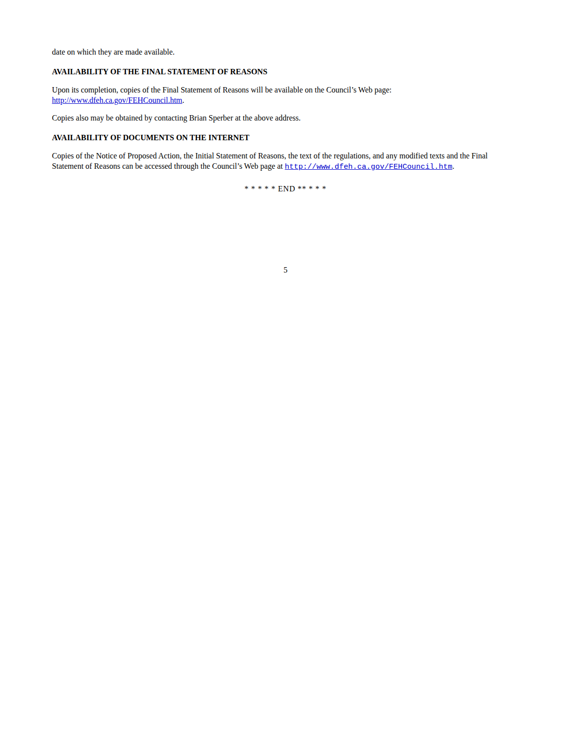date on which they are made available.
Availability of the Final Statement of Reasons
Upon its completion, copies of the Final Statement of Reasons will be available on the Council’s Web page: http://www.dfeh.ca.gov/FEHCouncil.htm.
Copies also may be obtained by contacting Brian Sperber at the above address.
Availability of Documents on the Internet
Copies of the Notice of Proposed Action, the Initial Statement of Reasons, the text of the regulations, and any modified texts and the Final Statement of Reasons can be accessed through the Council’s Web page at http://www.dfeh.ca.gov/FEHCouncil.htm.
* * * * * END ** * * *
5